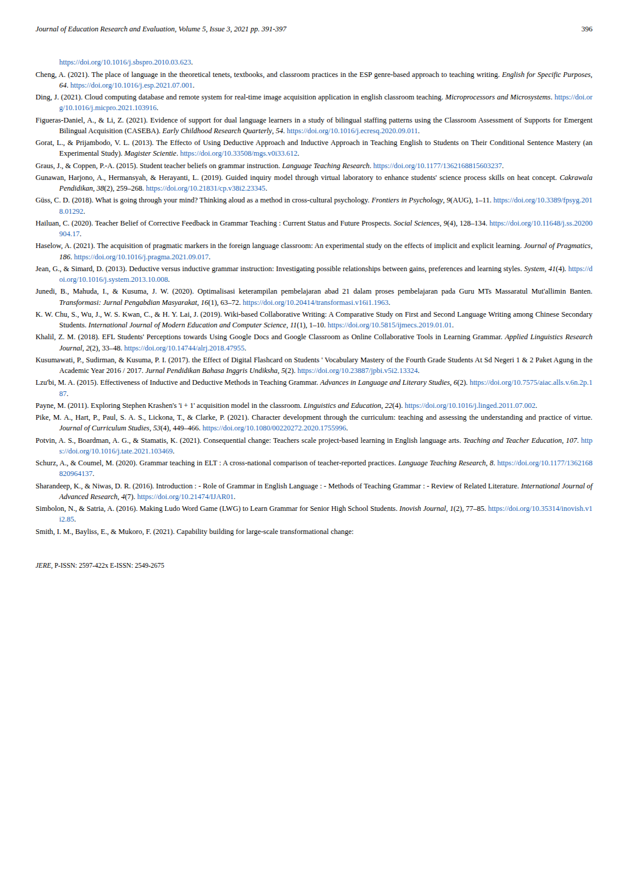Journal of Education Research and Evaluation, Volume 5, Issue 3, 2021 pp. 391-397 396
https://doi.org/10.1016/j.sbspro.2010.03.623.
Cheng, A. (2021). The place of language in the theoretical tenets, textbooks, and classroom practices in the ESP genre-based approach to teaching writing. English for Specific Purposes, 64. https://doi.org/10.1016/j.esp.2021.07.001.
Ding, J. (2021). Cloud computing database and remote system for real-time image acquisition application in english classroom teaching. Microprocessors and Microsystems. https://doi.org/10.1016/j.micpro.2021.103916.
Figueras-Daniel, A., & Li, Z. (2021). Evidence of support for dual language learners in a study of bilingual staffing patterns using the Classroom Assessment of Supports for Emergent Bilingual Acquisition (CASEBA). Early Childhood Research Quarterly, 54. https://doi.org/10.1016/j.ecresq.2020.09.011.
Gorat, L., & Prijambodo, V. L. (2013). The Effecto of Using Deductive Approach and Inductive Approach in Teaching English to Students on Their Conditional Sentence Mastery (an Experimental Study). Magister Scientie. https://doi.org/10.33508/mgs.v0i33.612.
Graus, J., & Coppen, P.-A. (2015). Student teacher beliefs on grammar instruction. Language Teaching Research. https://doi.org/10.1177/1362168815603237.
Gunawan, Harjono, A., Hermansyah, & Herayanti, L. (2019). Guided inquiry model through virtual laboratory to enhance students' science process skills on heat concept. Cakrawala Pendidikan, 38(2), 259–268. https://doi.org/10.21831/cp.v38i2.23345.
Güss, C. D. (2018). What is going through your mind? Thinking aloud as a method in cross-cultural psychology. Frontiers in Psychology, 9(AUG), 1–11. https://doi.org/10.3389/fpsyg.2018.01292.
Hailuan, C. (2020). Teacher Belief of Corrective Feedback in Grammar Teaching : Current Status and Future Prospects. Social Sciences, 9(4), 128–134. https://doi.org/10.11648/j.ss.20200904.17.
Haselow, A. (2021). The acquisition of pragmatic markers in the foreign language classroom: An experimental study on the effects of implicit and explicit learning. Journal of Pragmatics, 186. https://doi.org/10.1016/j.pragma.2021.09.017.
Jean, G., & Simard, D. (2013). Deductive versus inductive grammar instruction: Investigating possible relationships between gains, preferences and learning styles. System, 41(4). https://doi.org/10.1016/j.system.2013.10.008.
Junedi, B., Mahuda, I., & Kusuma, J. W. (2020). Optimalisasi keterampilan pembelajaran abad 21 dalam proses pembelajaran pada Guru MTs Massaratul Mut'allimin Banten. Transformasi: Jurnal Pengabdian Masyarakat, 16(1), 63–72. https://doi.org/10.20414/transformasi.v16i1.1963.
K. W. Chu, S., Wu, J., W. S. Kwan, C., & H. Y. Lai, J. (2019). Wiki-based Collaborative Writing: A Comparative Study on First and Second Language Writing among Chinese Secondary Students. International Journal of Modern Education and Computer Science, 11(1), 1–10. https://doi.org/10.5815/ijmecs.2019.01.01.
Khalil, Z. M. (2018). EFL Students' Perceptions towards Using Google Docs and Google Classroom as Online Collaborative Tools in Learning Grammar. Applied Linguistics Research Journal, 2(2), 33–48. https://doi.org/10.14744/alrj.2018.47955.
Kusumawati, P., Sudirman, & Kusuma, P. I. (2017). the Effect of Digital Flashcard on Students ' Vocabulary Mastery of the Fourth Grade Students At Sd Negeri 1 & 2 Paket Agung in the Academic Year 2016 / 2017. Jurnal Pendidikan Bahasa Inggris Undiksha, 5(2). https://doi.org/10.23887/jpbi.v5i2.13324.
Lzu'bi, M. A. (2015). Effectiveness of Inductive and Deductive Methods in Teaching Grammar. Advances in Language and Literary Studies, 6(2). https://doi.org/10.7575/aiac.alls.v.6n.2p.187.
Payne, M. (2011). Exploring Stephen Krashen's 'i + 1' acquisition model in the classroom. Linguistics and Education, 22(4). https://doi.org/10.1016/j.linged.2011.07.002.
Pike, M. A., Hart, P., Paul, S. A. S., Lickona, T., & Clarke, P. (2021). Character development through the curriculum: teaching and assessing the understanding and practice of virtue. Journal of Curriculum Studies, 53(4), 449–466. https://doi.org/10.1080/00220272.2020.1755996.
Potvin, A. S., Boardman, A. G., & Stamatis, K. (2021). Consequential change: Teachers scale project-based learning in English language arts. Teaching and Teacher Education, 107. https://doi.org/10.1016/j.tate.2021.103469.
Schurz, A., & Coumel, M. (2020). Grammar teaching in ELT : A cross-national comparison of teacher-reported practices. Language Teaching Research, 8. https://doi.org/10.1177/1362168820964137.
Sharandeep, K., & Niwas, D. R. (2016). Introduction : - Role of Grammar in English Language : - Methods of Teaching Grammar : - Review of Related Literature. International Journal of Advanced Research, 4(7). https://doi.org/10.21474/IJAR01.
Simbolon, N., & Satria, A. (2016). Making Ludo Word Game (LWG) to Learn Grammar for Senior High School Students. Inovish Journal, 1(2), 77–85. https://doi.org/10.35314/inovish.v1i2.85.
Smith, I. M., Bayliss, E., & Mukoro, F. (2021). Capability building for large-scale transformational change:
JERE, P-ISSN: 2597-422x E-ISSN: 2549-2675